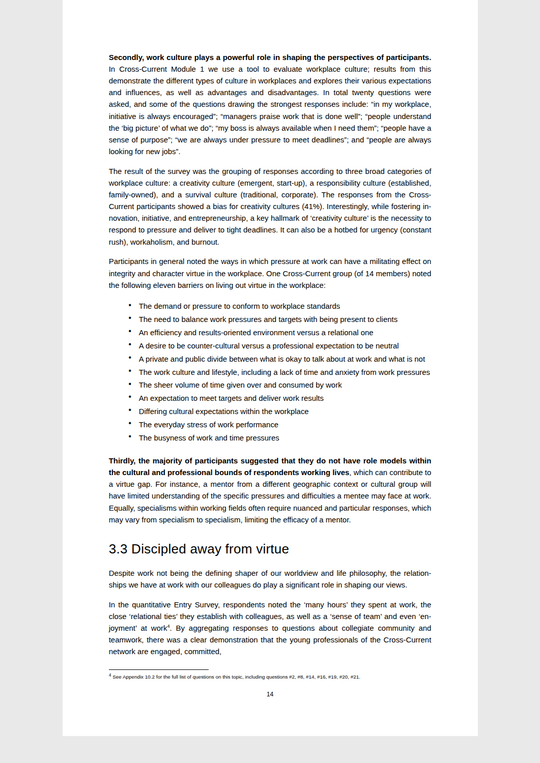Secondly, work culture plays a powerful role in shaping the perspectives of participants. In Cross-Current Module 1 we use a tool to evaluate workplace culture; results from this demonstrate the different types of culture in workplaces and explores their various expectations and influences, as well as advantages and disadvantages. In total twenty questions were asked, and some of the questions drawing the strongest responses include: “in my workplace, initiative is always encouraged”; “managers praise work that is done well”; “people understand the ‘big picture’ of what we do”; “my boss is always available when I need them”; “people have a sense of purpose”; “we are always under pressure to meet deadlines”; and “people are always looking for new jobs”.
The result of the survey was the grouping of responses according to three broad categories of workplace culture: a creativity culture (emergent, start-up), a responsibility culture (established, family-owned), and a survival culture (traditional, corporate). The responses from the Cross-Current participants showed a bias for creativity cultures (41%). Interestingly, while fostering innovation, initiative, and entrepreneurship, a key hallmark of ‘creativity culture’ is the necessity to respond to pressure and deliver to tight deadlines. It can also be a hotbed for urgency (constant rush), workaholism, and burnout.
Participants in general noted the ways in which pressure at work can have a militating effect on integrity and character virtue in the workplace. One Cross-Current group (of 14 members) noted the following eleven barriers on living out virtue in the workplace:
The demand or pressure to conform to workplace standards
The need to balance work pressures and targets with being present to clients
An efficiency and results-oriented environment versus a relational one
A desire to be counter-cultural versus a professional expectation to be neutral
A private and public divide between what is okay to talk about at work and what is not
The work culture and lifestyle, including a lack of time and anxiety from work pressures
The sheer volume of time given over and consumed by work
An expectation to meet targets and deliver work results
Differing cultural expectations within the workplace
The everyday stress of work performance
The busyness of work and time pressures
Thirdly, the majority of participants suggested that they do not have role models within the cultural and professional bounds of respondents working lives, which can contribute to a virtue gap. For instance, a mentor from a different geographic context or cultural group will have limited understanding of the specific pressures and difficulties a mentee may face at work. Equally, specialisms within working fields often require nuanced and particular responses, which may vary from specialism to specialism, limiting the efficacy of a mentor.
3.3 Discipled away from virtue
Despite work not being the defining shaper of our worldview and life philosophy, the relationships we have at work with our colleagues do play a significant role in shaping our views.
In the quantitative Entry Survey, respondents noted the ‘many hours’ they spent at work, the close ‘relational ties’ they establish with colleagues, as well as a ‘sense of team’ and even ‘enjoyment’ at work4. By aggregating responses to questions about collegiate community and teamwork, there was a clear demonstration that the young professionals of the Cross-Current network are engaged, committed,
4 See Appendix 10.2 for the full list of questions on this topic, including questions #2, #8, #14, #16, #19, #20, #21.
14